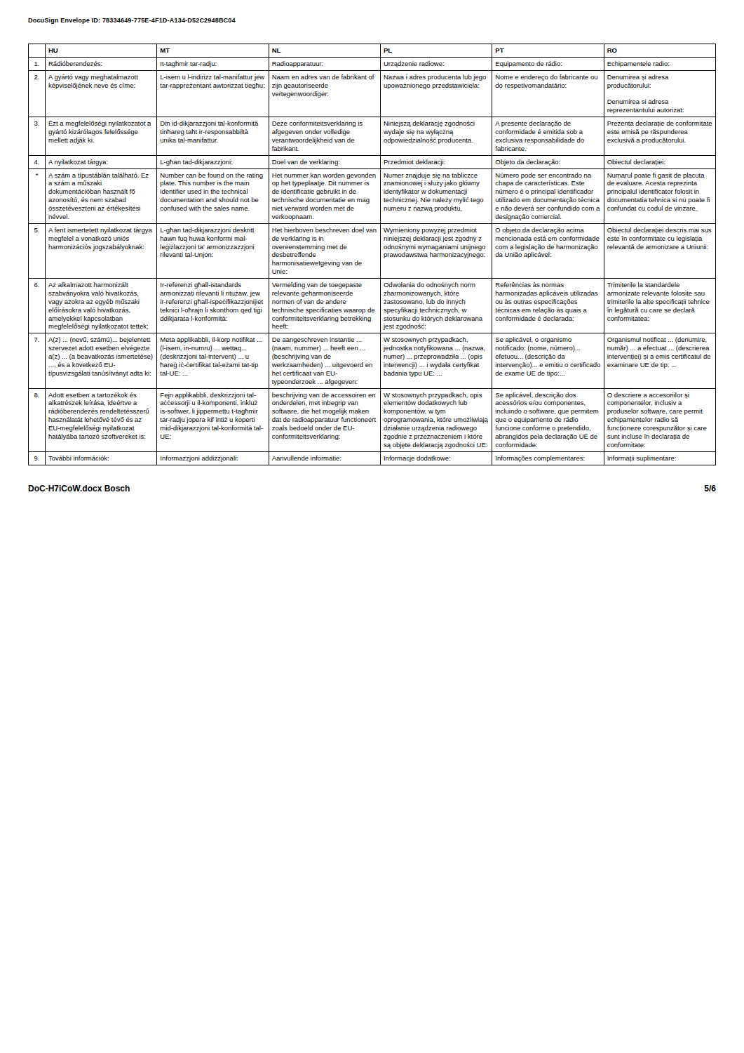DocuSign Envelope ID: 78334649-775E-4F1D-A134-D52C2948BC04
| | HU | MT | NL | PL | PT | RO |
| --- | --- | --- | --- | --- | --- | --- |
| 1. | Rádióberendezés: | It-tagħmir tar-radju: | Radioapparatuur: | Urządzenie radiowe: | Equipamento de rádio: | Echipamentele radio: |
| 2. | A gyártó vagy meghatalmazott képviselőjének neve és címe: | L-isem u l-indirizz tal-manifattur jew tar-rappreżentant awtorizzat tiegħu: | Naam en adres van de fabrikant of zijn geautoriseerde vertegenwoordiger: | Nazwa i adres producenta lub jego upoważnionego przedstawiciela: | Nome e endereço do fabricante ou do respetivomandatário: | Denumirea și adresa producătorului: Denumirea si adresa reprezentantului autorizat: |
| 3. | Ezt a megfelelőségi nyilatkozatot a gyártó kizárólagos felelőssége mellett adják ki. | Din id-dikjarazzjoni tal-konformità tinħareg taħt ir-responsabbiltà unika tal-manifattur. | Deze conformiteitsverklaring is afgegeven onder volledige verantwoordelijkheid van de fabrikant. | Niniejszą deklarację zgodności wydaje się na wyłączną odpowiedzialność producenta. | A presente declaração de conformidade é emitida sob a exclusiva responsabilidade do fabricante. | Prezenta declarație de conformitate este emisă pe răspunderea exclusivă a producătorului. |
| 4. | A nyilatkozat tárgya: | L-għan tad-dikjarazzjoni: | Doel van de verklaring: | Przedmiot deklaracji: | Objeto da declaração: | Obiectul declarației: |
| * | A szám a típustáblán található. Ez a szám a műszaki dokumentációban használt fő azonosító, és nem szabad összetéveszteni az értékesítési névvel. | Number can be found on the rating plate. This number is the main identifier used in the technical documentation and should not be confused with the sales name. | Het nummer kan worden gevonden op het typeplaatje. Dit nummer is de identificatie gebruikt in de technische documentatie en mag niet verward worden met de verkoopnaam. | Numer znajduje się na tabliczce znamionowej i służy jako główny identyfikator w dokumentacji technicznej. Nie należy mylić tego numeru z nazwą produktu. | Número pode ser encontrado na chapa de características. Este número é o principal identificador utilizado em documentação técnica e não deverá ser confundido com a designação comercial. | Numarul poate fi gasit de placuta de evaluare. Acesta reprezinta principalul identificator folosit in documentatia tehnica si nu poate fi confundat cu codul de vinzare. |
| 5. | A fent ismertetett nyilatkozat tárgya megfelel a vonatkozó uniós harmonizációs jogszabályoknak: | L-għan tad-dikjarazzjoni deskritt hawn fuq huwa konformi mal-leġiżlazzjoni ta' armonizzazzjoni rilevanti tal-Unjon: | Het hierboven beschreven doel van de verklaring is in overeenstemming met de desbetreffende harmonisatiewetgeving van de Unie: | Wymieniony powyżej przedmiot niniejszej deklaracji jest zgodny z odnośnymi wymaganiami unijnego prawodawstwa harmonizacyjnego: | O objeto da declaração acima mencionada está em conformidade com a legislação de harmonização da União aplicável: | Obiectul declarației descris mai sus este în conformitate cu legislația relevantă de armonizare a Uniunii: |
| 6. | Az alkalmazott harmonizált szabványokra való hivatkozás, vagy azokra az egyéb műszaki előírásokra való hivatkozás, amelyekkel kapcsolatban megfelelőségi nyilatkozatot tettek: | Ir-referenzi għall-istandards armonizzati rilevanti li ntużaw, jew ir-referenzi għall-ispeċifikazzjonijiet tekniċi l-oħrajn li skonthom qed tiġi ddikjarata l-konformità: | Vermelding van de toegepaste relevante geharmoniseerde normen of van de andere technische specificaties waarop de conformiteitsverklaring betrekking heeft: | Odwołania do odnośnych norm zharmonizowanych, które zastosowano, lub do innych specyfikacji technicznych, w stosunku do których deklarowana jest zgodność: | Referências às normas harmonizadas aplicáveis utilizadas ou às outras especificações técnicas em relação às quais a conformidade é declarada: | Trimiterile la standardele armonizate relevante folosite sau trimiterile la alte specificații tehnice în legătură cu care se declară conformitatea: |
| 7. | A(z) ... (nevű, számú)... bejelentett szervezet adott esetben elvégezte a(z) ... (a beavatkozás ismertetése) ..., és a következő EU-típusvizsgálati tanúsítványt adta ki: | Meta applikabbli, il-korp notifikat ... (l-isem, in-numru) ... wettaq... (deskrizzjoni tal-intervent) ... u ħareġ iċ-ċertifikat tal-eżami tat-tip tal-UE: ... | De aangeschreven instantie ... (naam, nummer) ... heeft een ... (beschrijving van de werkzaamheden) ... uitgevoerd en het certificaat van EU-typeonderzoek ... afgegeven: | W stosownych przypadkach, jednostka notyfikowana ... (nazwa, numer) ... przeprowadziła ... (opis interwencji) ... i wydała certyfikat badania typu UE: ... | Se aplicável, o organismo notificado: (nome, número)... efetuou... (descrição da intervenção)... e emitiu o certificado de exame UE de tipo:... | Organismul notificat ... (denumire, număr) ... a efectuat ... (descrierea intervenției) și a emis certificatul de examinare UE de tip: ... |
| 8. | Adott esetben a tartozékok és alkatrészek leírása, ideértve a rádióberendezés rendeltetésszerű használatát lehetővé tévő és az EU-megfelelőségi nyilatkozat hatályába tartozó szoftvereket is: | Fejn applikabbli, deskrizzjoni tal-aċċessorji u il-komponenti, inkluż is-softwer, li jippermettu t-tagħmir tar-radju jopera kif intiż u koperti mid-dikjarazzjoni tal-konformità tal-UE: | beschrijving van de accessoiren en onderdelen, met inbegrip van software, die het mogelijk maken dat de radioapparatuur functioneert zoals bedoeld onder de EU-conformiteitsverklaring: | W stosownych przypadkach, opis elementów dodatkowych lub komponentów, w tym oprogramowania, które umożliwiają działanie urządzenia radiowego zgodnie z przeznaczeniem i które są objęte deklaracją zgodności UE: | Se aplicável, descrição dos acessórios e/ou componentes, incluindo o software, que permitem que o equipamento de rádio funcione conforme o pretendido, abrangidos pela declaração UE de conformidade: | O descriere a accesoriilor și componentelor, inclusiv a produselor software, care permit echipamentelor radio să funcționeze corespunzător și care sunt incluse în declarația de conformitate: |
| 9. | További információk: | Informazzjoni addizzjonali: | Aanvullende informatie: | Informacje dodatkowe: | Informações complementares: | Informații suplimentare: |
DoC-H7iCoW.docx Bosch
5/6